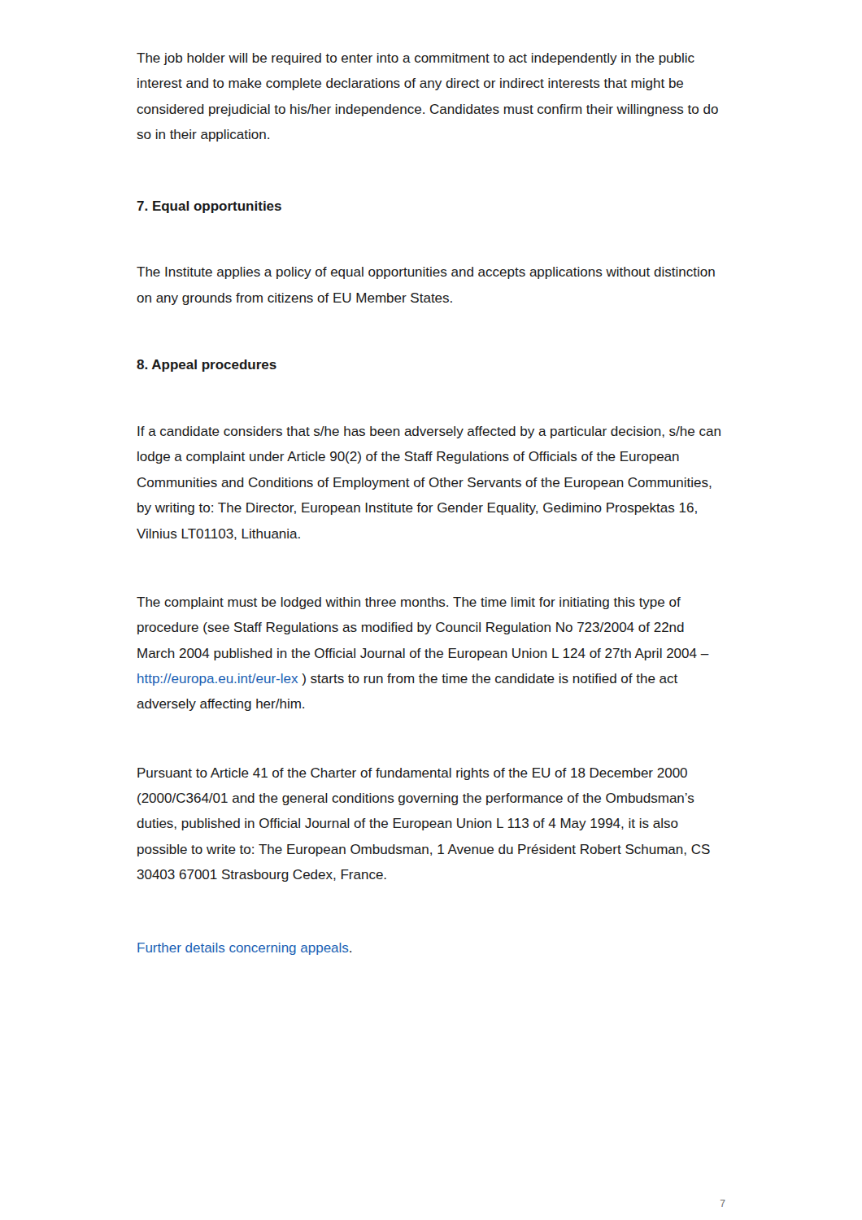The job holder will be required to enter into a commitment to act independently in the public interest and to make complete declarations of any direct or indirect interests that might be considered prejudicial to his/her independence. Candidates must confirm their willingness to do so in their application.
7. Equal opportunities
The Institute applies a policy of equal opportunities and accepts applications without distinction on any grounds from citizens of EU Member States.
8. Appeal procedures
If a candidate considers that s/he has been adversely affected by a particular decision, s/he can lodge a complaint under Article 90(2) of the Staff Regulations of Officials of the European Communities and Conditions of Employment of Other Servants of the European Communities, by writing to: The Director, European Institute for Gender Equality, Gedimino Prospektas 16, Vilnius LT01103, Lithuania.
The complaint must be lodged within three months. The time limit for initiating this type of procedure (see Staff Regulations as modified by Council Regulation No 723/2004 of 22nd March 2004 published in the Official Journal of the European Union L 124 of 27th April 2004 – http://europa.eu.int/eur-lex ) starts to run from the time the candidate is notified of the act adversely affecting her/him.
Pursuant to Article 41 of the Charter of fundamental rights of the EU of 18 December 2000 (2000/C364/01 and the general conditions governing the performance of the Ombudsman’s duties, published in Official Journal of the European Union L 113 of 4 May 1994, it is also possible to write to: The European Ombudsman, 1 Avenue du Président Robert Schuman, CS 30403 67001 Strasbourg Cedex, France.
Further details concerning appeals.
7